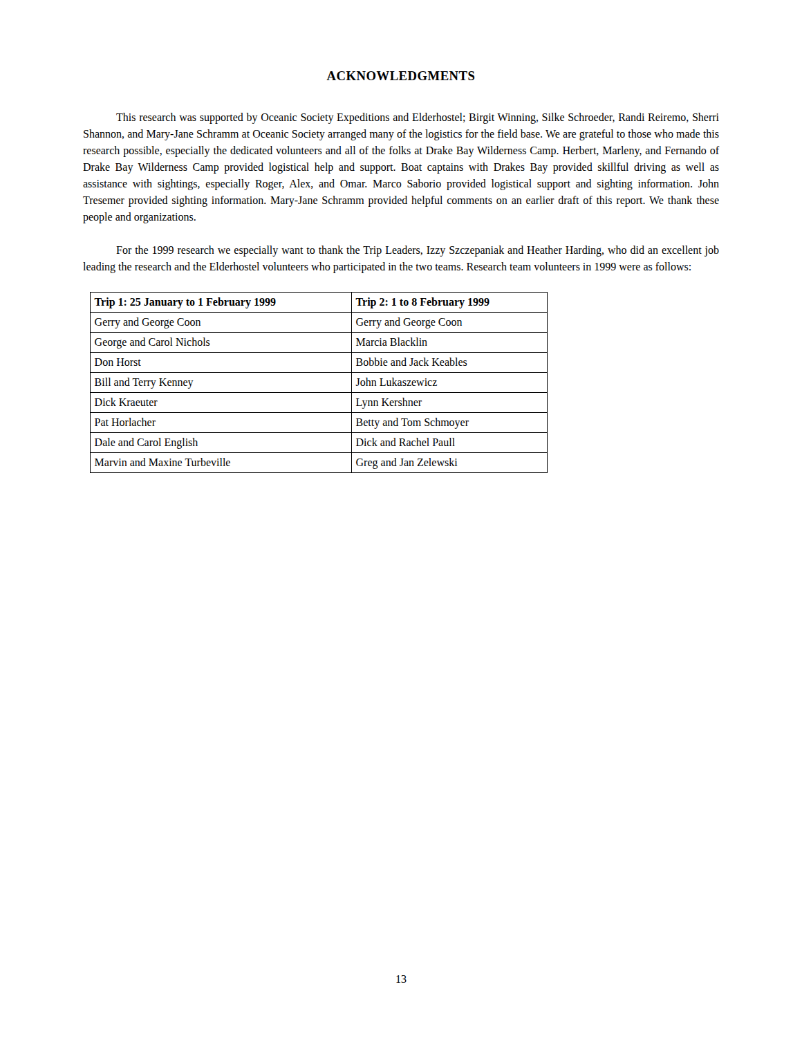ACKNOWLEDGMENTS
This research was supported by Oceanic Society Expeditions and Elderhostel; Birgit Winning, Silke Schroeder, Randi Reiremo, Sherri Shannon, and Mary-Jane Schramm at Oceanic Society arranged many of the logistics for the field base. We are grateful to those who made this research possible, especially the dedicated volunteers and all of the folks at Drake Bay Wilderness Camp. Herbert, Marleny, and Fernando of Drake Bay Wilderness Camp provided logistical help and support. Boat captains with Drakes Bay provided skillful driving as well as assistance with sightings, especially Roger, Alex, and Omar. Marco Saborio provided logistical support and sighting information. John Tresemer provided sighting information. Mary-Jane Schramm provided helpful comments on an earlier draft of this report. We thank these people and organizations.
For the 1999 research we especially want to thank the Trip Leaders, Izzy Szczepaniak and Heather Harding, who did an excellent job leading the research and the Elderhostel volunteers who participated in the two teams. Research team volunteers in 1999 were as follows:
| Trip 1: 25 January to 1 February 1999 | Trip 2: 1 to 8 February 1999 |
| --- | --- |
| Gerry and George Coon | Gerry and George Coon |
| George and Carol Nichols | Marcia Blacklin |
| Don Horst | Bobbie and Jack Keables |
| Bill and Terry Kenney | John Lukaszewicz |
| Dick Kraeuter | Lynn Kershner |
| Pat Horlacher | Betty and Tom Schmoyer |
| Dale and Carol English | Dick and Rachel Paull |
| Marvin and Maxine Turbeville | Greg and Jan Zelewski |
13